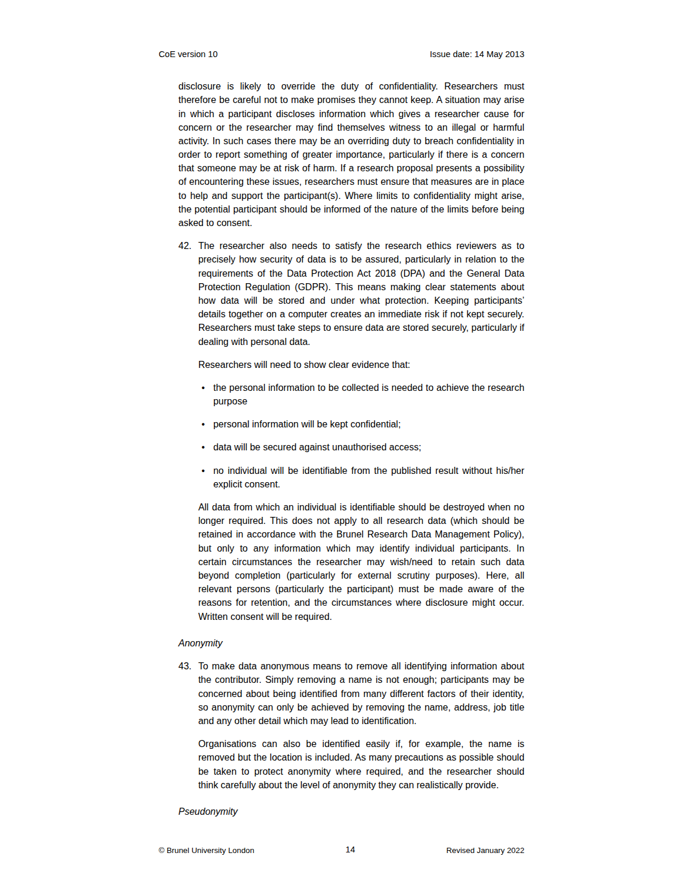CoE version 10 Issue date: 14 May 2013
disclosure is likely to override the duty of confidentiality. Researchers must therefore be careful not to make promises they cannot keep. A situation may arise in which a participant discloses information which gives a researcher cause for concern or the researcher may find themselves witness to an illegal or harmful activity. In such cases there may be an overriding duty to breach confidentiality in order to report something of greater importance, particularly if there is a concern that someone may be at risk of harm. If a research proposal presents a possibility of encountering these issues, researchers must ensure that measures are in place to help and support the participant(s). Where limits to confidentiality might arise, the potential participant should be informed of the nature of the limits before being asked to consent.
42.
The researcher also needs to satisfy the research ethics reviewers as to precisely how security of data is to be assured, particularly in relation to the requirements of the Data Protection Act 2018 (DPA) and the General Data Protection Regulation (GDPR). This means making clear statements about how data will be stored and under what protection. Keeping participants’ details together on a computer creates an immediate risk if not kept securely. Researchers must take steps to ensure data are stored securely, particularly if dealing with personal data.
Researchers will need to show clear evidence that:
the personal information to be collected is needed to achieve the research purpose
personal information will be kept confidential;
data will be secured against unauthorised access;
no individual will be identifiable from the published result without his/her explicit consent.
All data from which an individual is identifiable should be destroyed when no longer required. This does not apply to all research data (which should be retained in accordance with the Brunel Research Data Management Policy), but only to any information which may identify individual participants. In certain circumstances the researcher may wish/need to retain such data beyond completion (particularly for external scrutiny purposes). Here, all relevant persons (particularly the participant) must be made aware of the reasons for retention, and the circumstances where disclosure might occur. Written consent will be required.
Anonymity
43.
To make data anonymous means to remove all identifying information about the contributor. Simply removing a name is not enough; participants may be concerned about being identified from many different factors of their identity, so anonymity can only be achieved by removing the name, address, job title and any other detail which may lead to identification.
Organisations can also be identified easily if, for example, the name is removed but the location is included. As many precautions as possible should be taken to protect anonymity where required, and the researcher should think carefully about the level of anonymity they can realistically provide.
Pseudonymity
© Brunel University London
14
Revised January 2022